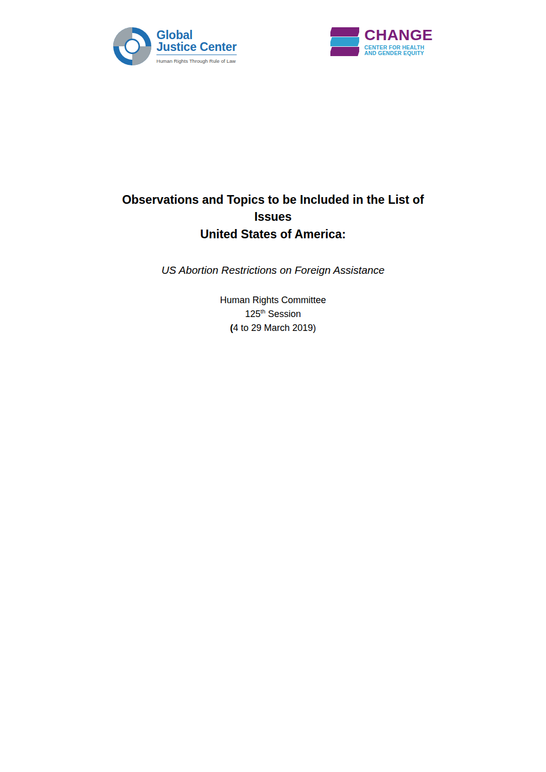Global Justice Center
Human Rights Through Rule of Law
CHANGE CENTER FOR HEALTH
AND GENDER EQUITY
Observations and Topics to be Included in the List of Issues
United States of America:
US Abortion Restrictions on Foreign Assistance
Human Rights Committee
125th Session
(4 to 29 March 2019)